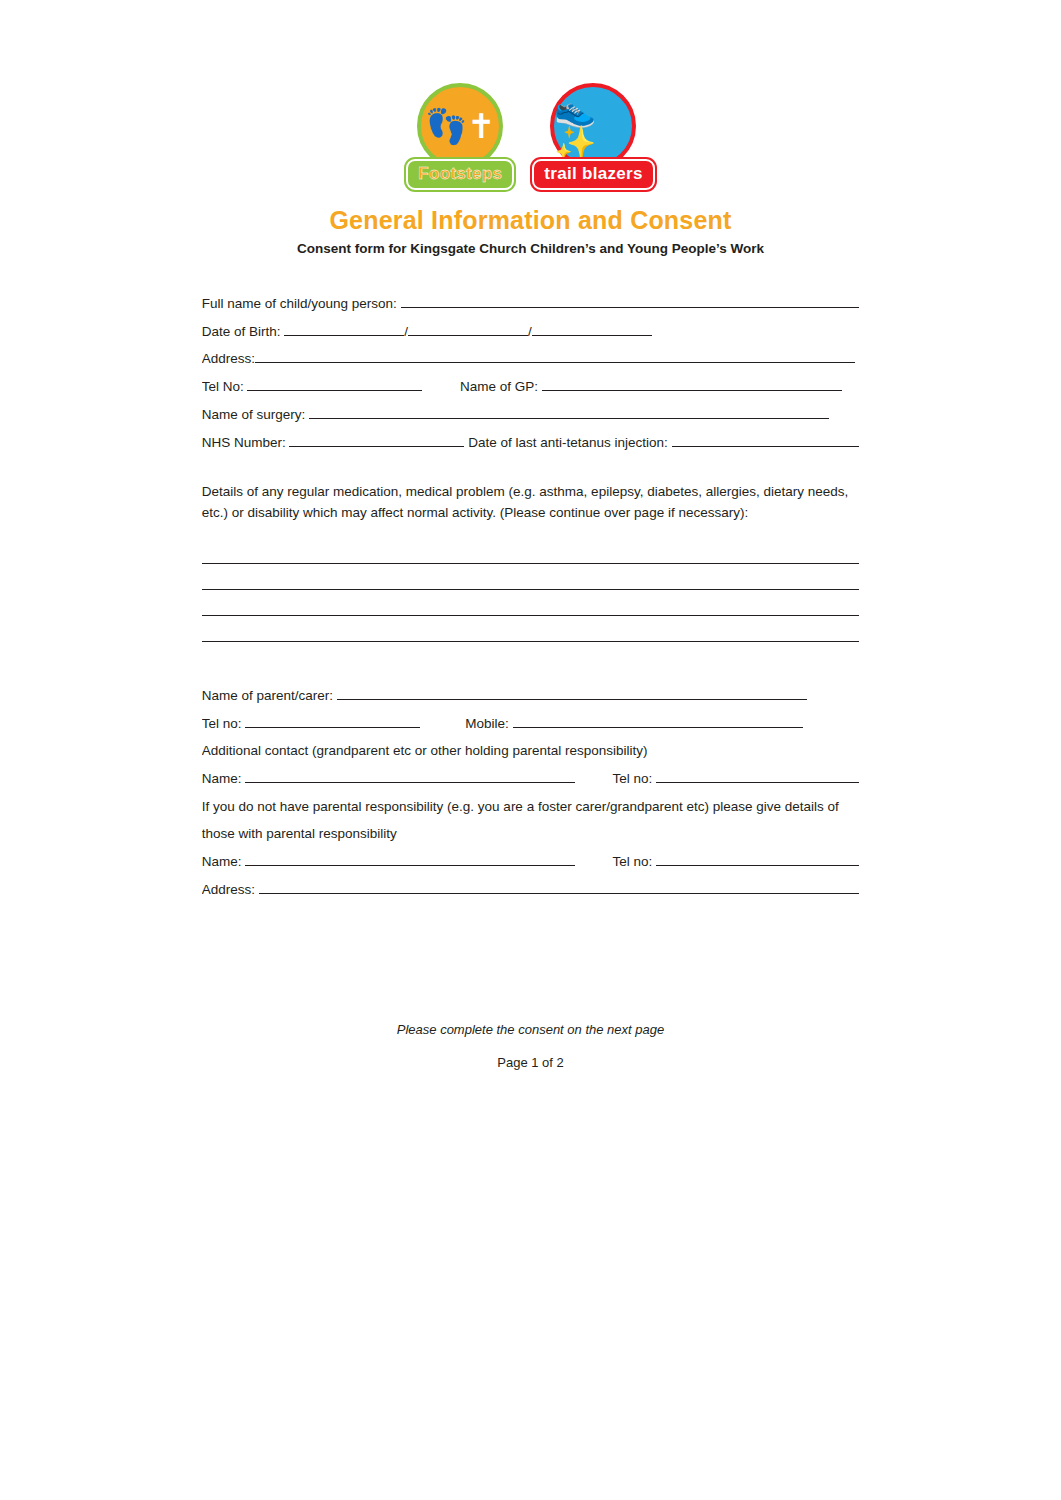👣✝
Footsteps
👟✨
trail blazers
General Information and Consent
Consent form for Kingsgate Church Children’s and Young People’s Work
Full name of child/young person:
Date of Birth: / /
Address:
Tel No: Name of GP:
Name of surgery:
NHS Number: Date of last anti-tetanus injection:
Details of any regular medication, medical problem (e.g. asthma, epilepsy, diabetes, allergies, dietary needs, etc.) or disability which may affect normal activity. (Please continue over page if necessary):
Name of parent/carer:
Tel no: Mobile:
Additional contact (grandparent etc or other holding parental responsibility)
Name: Tel no:
If you do not have parental responsibility (e.g. you are a foster carer/grandparent etc) please give details of those with parental responsibility
Name: Tel no:
Address:
Please complete the consent on the next page
Page 1 of 2